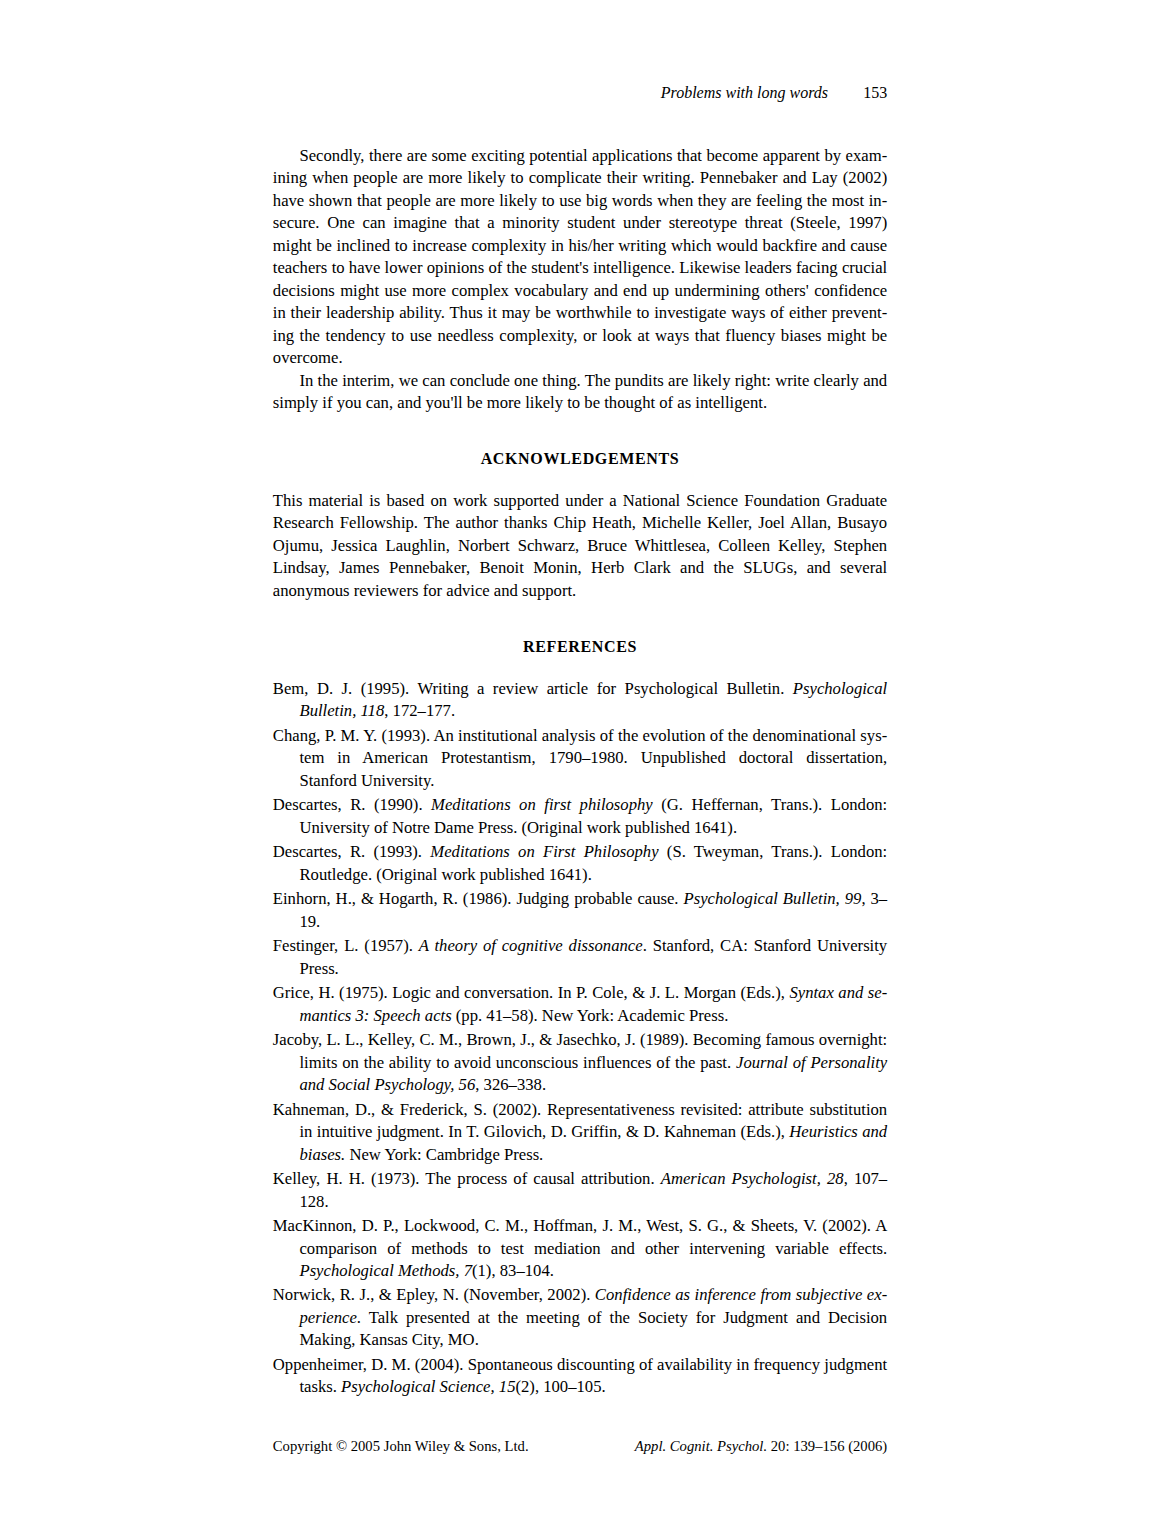Problems with long words 153
Secondly, there are some exciting potential applications that become apparent by examining when people are more likely to complicate their writing. Pennebaker and Lay (2002) have shown that people are more likely to use big words when they are feeling the most insecure. One can imagine that a minority student under stereotype threat (Steele, 1997) might be inclined to increase complexity in his/her writing which would backfire and cause teachers to have lower opinions of the student's intelligence. Likewise leaders facing crucial decisions might use more complex vocabulary and end up undermining others' confidence in their leadership ability. Thus it may be worthwhile to investigate ways of either preventing the tendency to use needless complexity, or look at ways that fluency biases might be overcome.
In the interim, we can conclude one thing. The pundits are likely right: write clearly and simply if you can, and you'll be more likely to be thought of as intelligent.
ACKNOWLEDGEMENTS
This material is based on work supported under a National Science Foundation Graduate Research Fellowship. The author thanks Chip Heath, Michelle Keller, Joel Allan, Busayo Ojumu, Jessica Laughlin, Norbert Schwarz, Bruce Whittlesea, Colleen Kelley, Stephen Lindsay, James Pennebaker, Benoit Monin, Herb Clark and the SLUGs, and several anonymous reviewers for advice and support.
REFERENCES
Bem, D. J. (1995). Writing a review article for Psychological Bulletin. Psychological Bulletin, 118, 172–177.
Chang, P. M. Y. (1993). An institutional analysis of the evolution of the denominational system in American Protestantism, 1790–1980. Unpublished doctoral dissertation, Stanford University.
Descartes, R. (1990). Meditations on first philosophy (G. Heffernan, Trans.). London: University of Notre Dame Press. (Original work published 1641).
Descartes, R. (1993). Meditations on First Philosophy (S. Tweyman, Trans.). London: Routledge. (Original work published 1641).
Einhorn, H., & Hogarth, R. (1986). Judging probable cause. Psychological Bulletin, 99, 3–19.
Festinger, L. (1957). A theory of cognitive dissonance. Stanford, CA: Stanford University Press.
Grice, H. (1975). Logic and conversation. In P. Cole, & J. L. Morgan (Eds.), Syntax and semantics 3: Speech acts (pp. 41–58). New York: Academic Press.
Jacoby, L. L., Kelley, C. M., Brown, J., & Jasechko, J. (1989). Becoming famous overnight: limits on the ability to avoid unconscious influences of the past. Journal of Personality and Social Psychology, 56, 326–338.
Kahneman, D., & Frederick, S. (2002). Representativeness revisited: attribute substitution in intuitive judgment. In T. Gilovich, D. Griffin, & D. Kahneman (Eds.), Heuristics and biases. New York: Cambridge Press.
Kelley, H. H. (1973). The process of causal attribution. American Psychologist, 28, 107–128.
MacKinnon, D. P., Lockwood, C. M., Hoffman, J. M., West, S. G., & Sheets, V. (2002). A comparison of methods to test mediation and other intervening variable effects. Psychological Methods, 7(1), 83–104.
Norwick, R. J., & Epley, N. (November, 2002). Confidence as inference from subjective experience. Talk presented at the meeting of the Society for Judgment and Decision Making, Kansas City, MO.
Oppenheimer, D. M. (2004). Spontaneous discounting of availability in frequency judgment tasks. Psychological Science, 15(2), 100–105.
Copyright © 2005 John Wiley & Sons, Ltd.
Appl. Cognit. Psychol. 20: 139–156 (2006)